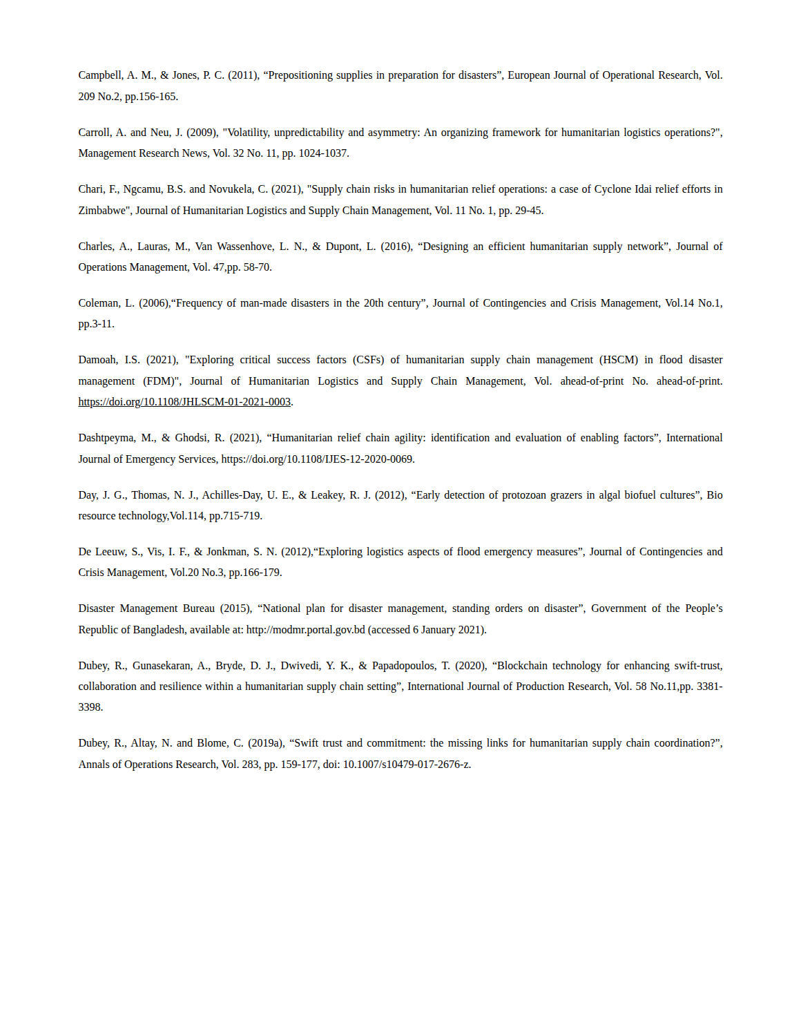Campbell, A. M., & Jones, P. C. (2011), “Prepositioning supplies in preparation for disasters”, European Journal of Operational Research, Vol. 209 No.2, pp.156-165.
Carroll, A. and Neu, J. (2009), "Volatility, unpredictability and asymmetry: An organizing framework for humanitarian logistics operations?", Management Research News, Vol. 32 No. 11, pp. 1024-1037.
Chari, F., Ngcamu, B.S. and Novukela, C. (2021), "Supply chain risks in humanitarian relief operations: a case of Cyclone Idai relief efforts in Zimbabwe", Journal of Humanitarian Logistics and Supply Chain Management, Vol. 11 No. 1, pp. 29-45.
Charles, A., Lauras, M., Van Wassenhove, L. N., & Dupont, L. (2016), “Designing an efficient humanitarian supply network”, Journal of Operations Management, Vol. 47,pp. 58-70.
Coleman, L. (2006),“Frequency of man‐made disasters in the 20th century”, Journal of Contingencies and Crisis Management, Vol.14 No.1, pp.3-11.
Damoah, I.S. (2021), "Exploring critical success factors (CSFs) of humanitarian supply chain management (HSCM) in flood disaster management (FDM)", Journal of Humanitarian Logistics and Supply Chain Management, Vol. ahead-of-print No. ahead-of-print. https://doi.org/10.1108/JHLSCM-01-2021-0003.
Dashtpeyma, M., & Ghodsi, R. (2021), “Humanitarian relief chain agility: identification and evaluation of enabling factors”, International Journal of Emergency Services, https://doi.org/10.1108/IJES-12-2020-0069.
Day, J. G., Thomas, N. J., Achilles-Day, U. E., & Leakey, R. J. (2012), “Early detection of protozoan grazers in algal biofuel cultures”, Bio resource technology,Vol.114, pp.715-719.
De Leeuw, S., Vis, I. F., & Jonkman, S. N. (2012),“Exploring logistics aspects of flood emergency measures”, Journal of Contingencies and Crisis Management, Vol.20 No.3, pp.166-179.
Disaster Management Bureau (2015), “National plan for disaster management, standing orders on disaster”, Government of the People’s Republic of Bangladesh, available at: http://modmr.portal.gov.bd (accessed 6 January 2021).
Dubey, R., Gunasekaran, A., Bryde, D. J., Dwivedi, Y. K., & Papadopoulos, T. (2020), “Blockchain technology for enhancing swift-trust, collaboration and resilience within a humanitarian supply chain setting”, International Journal of Production Research, Vol. 58 No.11,pp. 3381-3398.
Dubey, R., Altay, N. and Blome, C. (2019a), “Swift trust and commitment: the missing links for humanitarian supply chain coordination?”, Annals of Operations Research, Vol. 283, pp. 159-177, doi: 10.1007/s10479-017-2676-z.